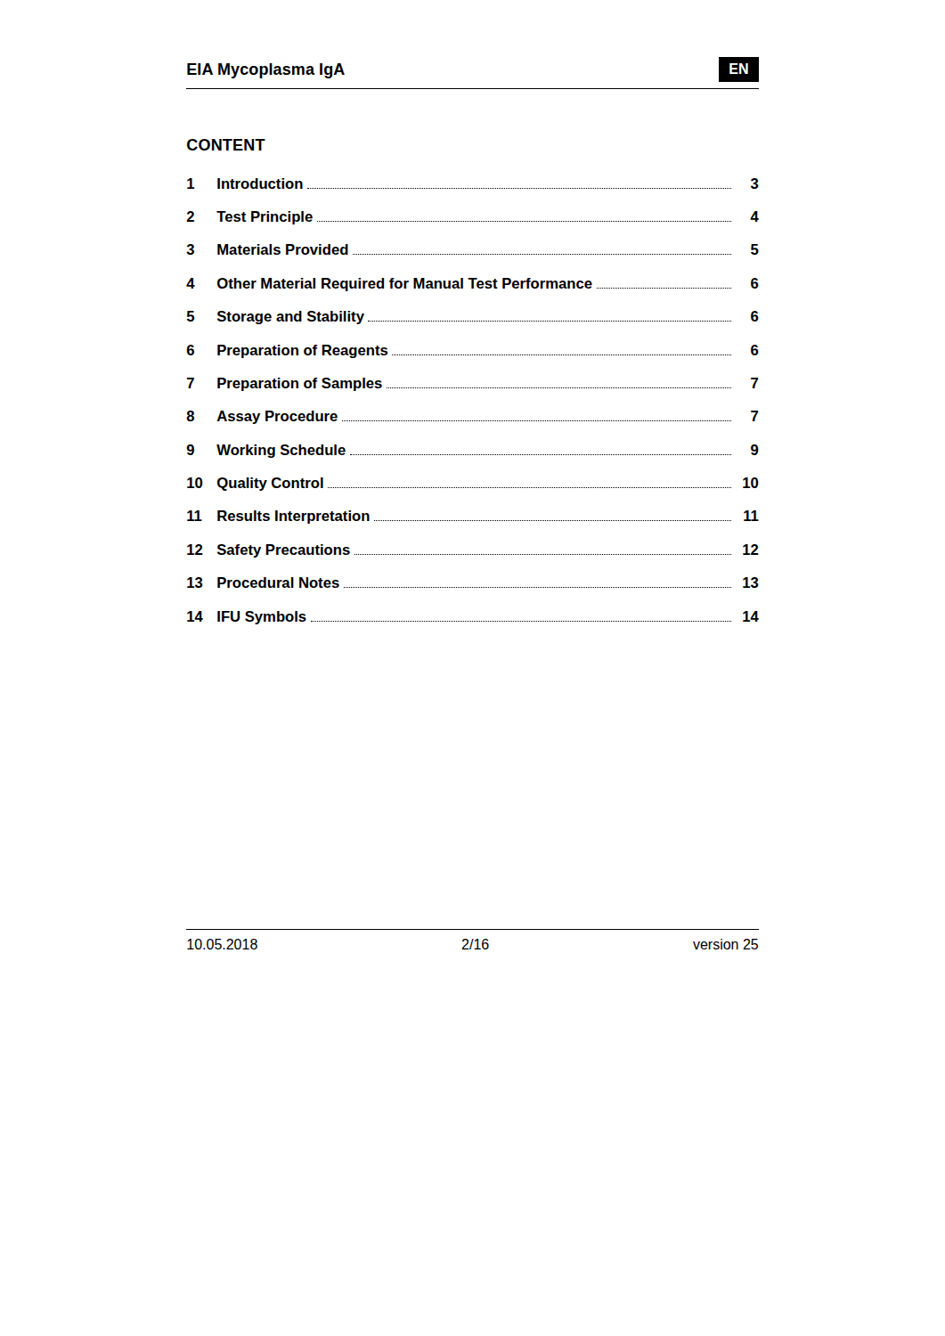EIA Mycoplasma IgA
EN
CONTENT
1 Introduction 3
2 Test Principle 4
3 Materials Provided 5
4 Other Material Required for Manual Test Performance 6
5 Storage and Stability 6
6 Preparation of Reagents 6
7 Preparation of Samples 7
8 Assay Procedure 7
9 Working Schedule 9
10 Quality Control 10
11 Results Interpretation 11
12 Safety Precautions 12
13 Procedural Notes 13
14 IFU Symbols 14
10.05.2018
2/16
version 25